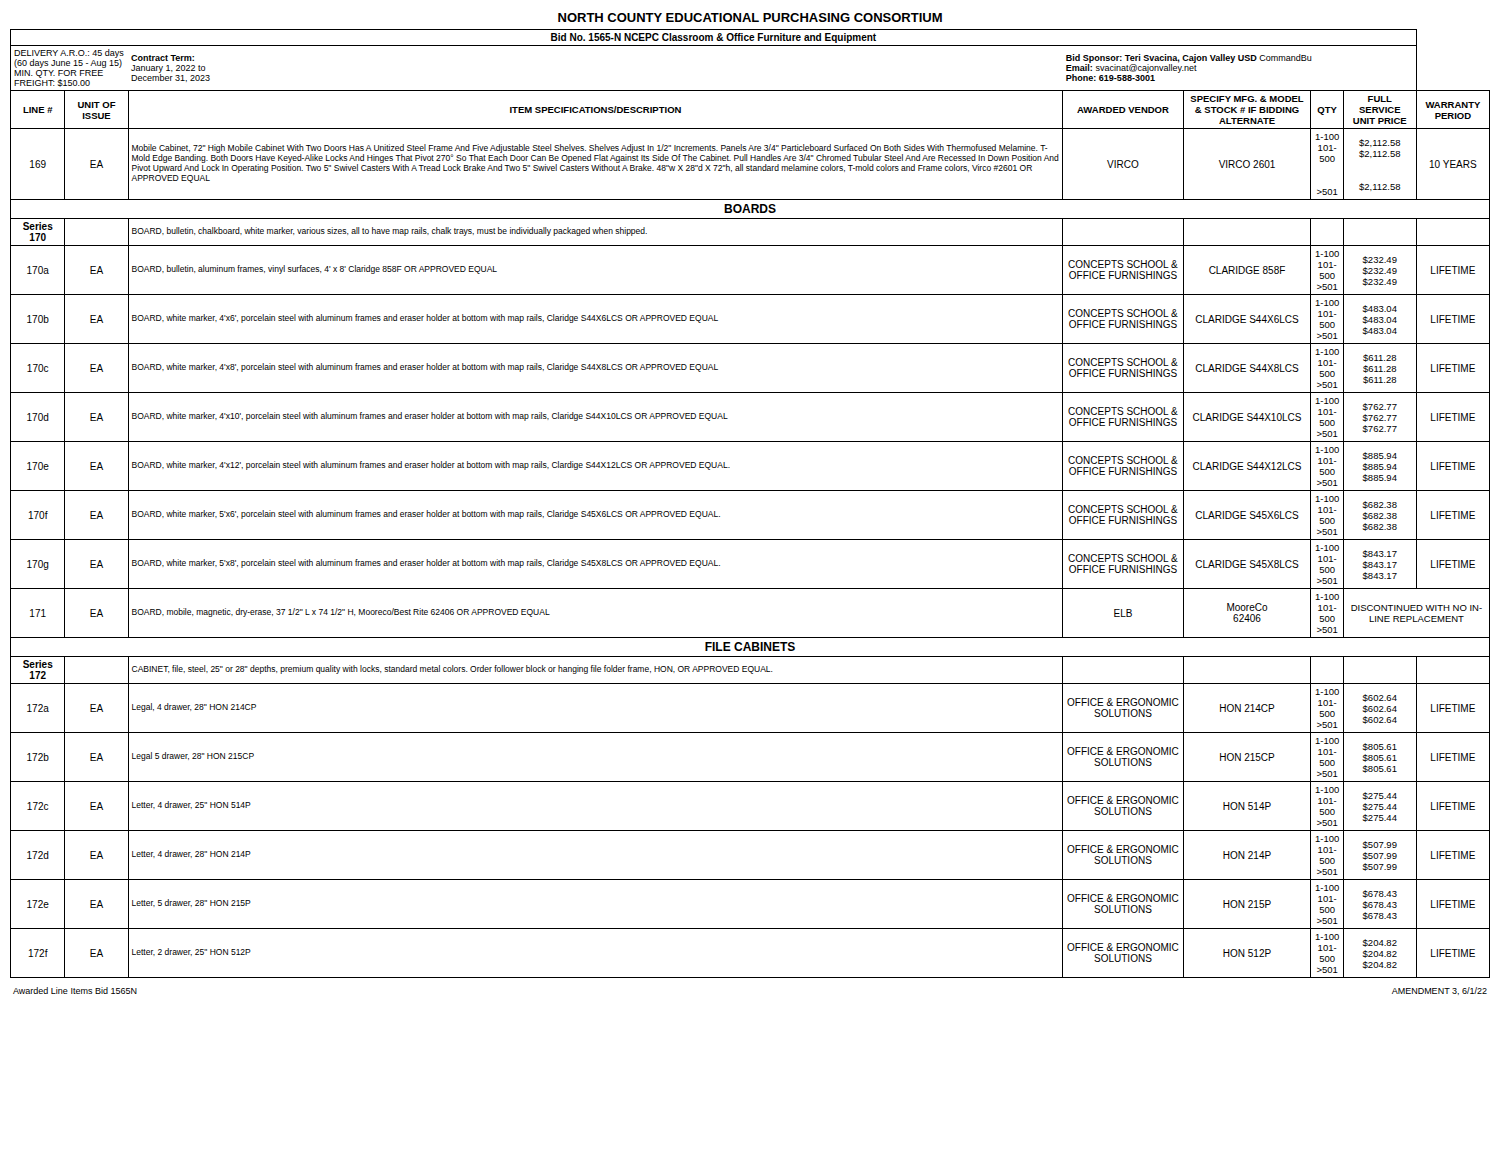NORTH COUNTY EDUCATIONAL PURCHASING CONSORTIUM
| Bid No. 1565-N NCEPC Classroom & Office Furniture and Equipment |
| DELIVERY A.R.O.: 45 days (60 days June 15 - Aug 15) MIN. QTY. FOR FREE FREIGHT: $150.00 | Contract Term: January 1, 2022 to December 31, 2023 | Bid Sponsor: Teri Svacina, Cajon Valley USD CommandBu Email: svacinat@cajonvalley.net Phone: 619-588-3001 |
| LINE # | UNIT OF ISSUE | ITEM SPECIFICATIONS/DESCRIPTION | AWARDED VENDOR | SPECIFY MFG. & MODEL & STOCK # IF BIDDING ALTERNATE | QTY | FULL SERVICE UNIT PRICE | WARRANTY PERIOD |
| 169 | EA | Mobile Cabinet, 72" High Mobile Cabinet With Two Doors Has A Unitized Steel Frame And Five Adjustable Steel Shelves. Shelves Adjust In 1/2" Increments. Panels Are 3/4" Particleboard Surfaced On Both Sides With Thermofused Melamine. T-Mold Edge Banding. Both Doors Have Keyed-Alike Locks And Hinges That Pivot 270° So That Each Door Can Be Opened Flat Against Its Side Of The Cabinet. Pull Handles Are 3/4" Chromed Tubular Steel And Are Recessed In Down Position And Pivot Upward And Lock In Operating Position. Two 5" Swivel Casters With A Tread Lock Brake And Two 5" Swivel Casters Without A Brake. 48"w X 28"d X 72"h, all standard melamine colors, T-mold colors and Frame colors, Virco #2601 OR APPROVED EQUAL | VIRCO | VIRCO 2601 | 1-100 101-500 >501 | $2,112.58 $2,112.58 $2,112.58 | 10 YEARS |
| BOARDS |
| Series 170 | | BOARD, bulletin, chalkboard, white marker, various sizes, all to have map rails, chalk trays, must be individually packaged when shipped. | | | | | |
| 170a | EA | BOARD, bulletin, aluminum frames, vinyl surfaces, 4' x 8' Claridge 858F OR APPROVED EQUAL | CONCEPTS SCHOOL & OFFICE FURNISHINGS | CLARIDGE 858F | 1-100 101-500 >501 | $232.49 $232.49 $232.49 | LIFETIME |
| 170b | EA | BOARD, white marker, 4'x6', porcelain steel with aluminum frames and eraser holder at bottom with map rails, Claridge S44X6LCS OR APPROVED EQUAL | CONCEPTS SCHOOL & OFFICE FURNISHINGS | CLARIDGE S44X6LCS | 1-100 101-500 >501 | $483.04 $483.04 $483.04 | LIFETIME |
| 170c | EA | BOARD, white marker, 4'x8', porcelain steel with aluminum frames and eraser holder at bottom with map rails, Claridge S44X8LCS OR APPROVED EQUAL | CONCEPTS SCHOOL & OFFICE FURNISHINGS | CLARIDGE S44X8LCS | 1-100 101-500 >501 | $611.28 $611.28 $611.28 | LIFETIME |
| 170d | EA | BOARD, white marker, 4'x10', porcelain steel with aluminum frames and eraser holder at bottom with map rails, Claridge S44X10LCS OR APPROVED EQUAL | CONCEPTS SCHOOL & OFFICE FURNISHINGS | CLARIDGE S44X10LCS | 1-100 101-500 >501 | $762.77 $762.77 $762.77 | LIFETIME |
| 170e | EA | BOARD, white marker, 4'x12', porcelain steel with aluminum frames and eraser holder at bottom with map rails, Clardige S44X12LCS OR APPROVED EQUAL. | CONCEPTS SCHOOL & OFFICE FURNISHINGS | CLARIDGE S44X12LCS | 1-100 101-500 >501 | $885.94 $885.94 $885.94 | LIFETIME |
| 170f | EA | BOARD, white marker, 5'x6', porcelain steel with aluminum frames and eraser holder at bottom with map rails, Claridge S45X6LCS OR APPROVED EQUAL. | CONCEPTS SCHOOL & OFFICE FURNISHINGS | CLARIDGE S45X6LCS | 1-100 101-500 >501 | $682.38 $682.38 $682.38 | LIFETIME |
| 170g | EA | BOARD, white marker, 5'x8', porcelain steel with aluminum frames and eraser holder at bottom with map rails, Claridge S45X8LCS OR APPROVED EQUAL. | CONCEPTS SCHOOL & OFFICE FURNISHINGS | CLARIDGE S45X8LCS | 1-100 101-500 >501 | $843.17 $843.17 $843.17 | LIFETIME |
| 171 | EA | BOARD, mobile, magnetic, dry-erase, 37 1/2" L x 74 1/2" H, Mooreco/Best Rite 62406 OR APPROVED EQUAL | ELB | MooreCo 62406 | 1-100 101-500 >501 | DISCONTINUED WITH NO IN-LINE REPLACEMENT |
| FILE CABINETS |
| Series 172 | | CABINET, file, steel, 25" or 28" depths, premium quality with locks, standard metal colors. Order follower block or hanging file folder frame, HON, OR APPROVED EQUAL. | | | | | |
| 172a | EA | Legal, 4 drawer, 28" HON 214CP | OFFICE & ERGONOMIC SOLUTIONS | HON 214CP | 1-100 101-500 >501 | $602.64 $602.64 $602.64 | LIFETIME |
| 172b | EA | Legal 5 drawer, 28" HON 215CP | OFFICE & ERGONOMIC SOLUTIONS | HON 215CP | 1-100 101-500 >501 | $805.61 $805.61 $805.61 | LIFETIME |
| 172c | EA | Letter, 4 drawer, 25" HON 514P | OFFICE & ERGONOMIC SOLUTIONS | HON 514P | 1-100 101-500 >501 | $275.44 $275.44 $275.44 | LIFETIME |
| 172d | EA | Letter, 4 drawer, 28" HON 214P | OFFICE & ERGONOMIC SOLUTIONS | HON 214P | 1-100 101-500 >501 | $507.99 $507.99 $507.99 | LIFETIME |
| 172e | EA | Letter, 5 drawer, 28" HON 215P | OFFICE & ERGONOMIC SOLUTIONS | HON 215P | 1-100 101-500 >501 | $678.43 $678.43 $678.43 | LIFETIME |
| 172f | EA | Letter, 2 drawer, 25" HON 512P | OFFICE & ERGONOMIC SOLUTIONS | HON 512P | 1-100 101-500 >501 | $204.82 $204.82 $204.82 | LIFETIME |
| Awarded Line Items Bid 1565N | AMENDMENT 3, 6/1/22 |